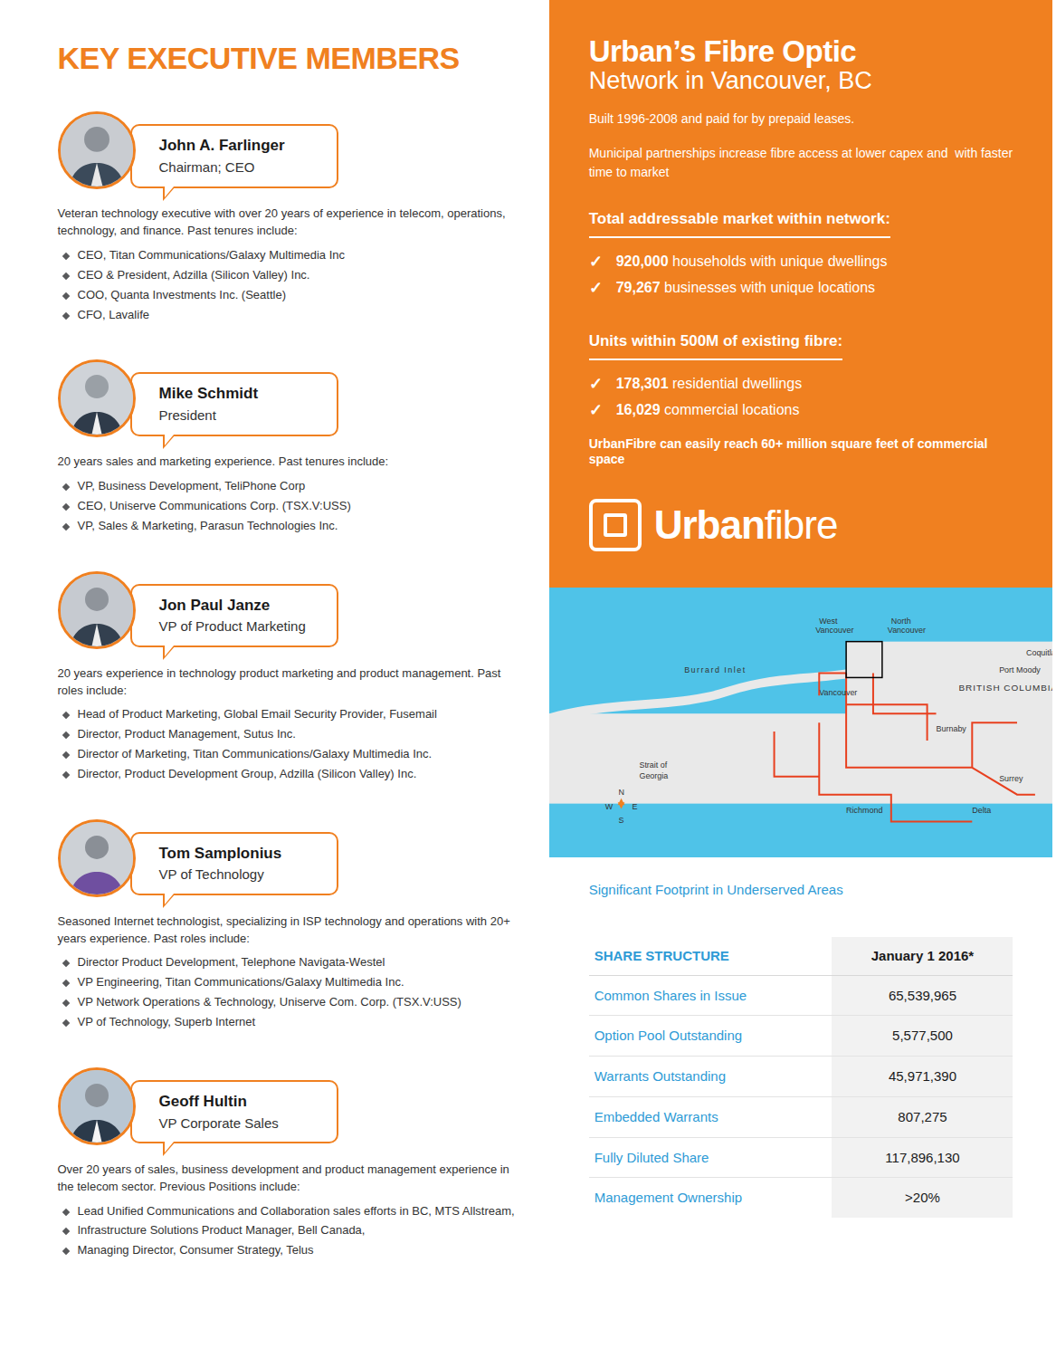Key Executive Members
John A. Farlinger
Chairman; CEO
Veteran technology executive with over 20 years of experience in telecom, operations, technology, and finance. Past tenures include:
CEO, Titan Communications/Galaxy Multimedia Inc
CEO & President, Adzilla (Silicon Valley) Inc.
COO, Quanta Investments Inc. (Seattle)
CFO, Lavalife
Mike Schmidt
President
20 years sales and marketing experience. Past tenures include:
VP, Business Development, TeliPhone Corp
CEO, Uniserve Communications Corp. (TSX.V:USS)
VP, Sales & Marketing, Parasun Technologies Inc.
Jon Paul Janze
VP of Product Marketing
20 years experience in technology product marketing and product management. Past roles include:
Head of Product Marketing, Global Email Security Provider, Fusemail
Director, Product Management, Sutus Inc.
Director of Marketing, Titan Communications/Galaxy Multimedia Inc.
Director, Product Development Group, Adzilla (Silicon Valley) Inc.
Tom Samplonius
VP of Technology
Seasoned Internet technologist, specializing in ISP technology and operations with 20+ years experience. Past roles include:
Director Product Development, Telephone Navigata-Westel
VP Engineering, Titan Communications/Galaxy Multimedia Inc.
VP Network Operations & Technology, Uniserve Com. Corp. (TSX.V:USS)
VP of Technology, Superb Internet
Geoff Hultin
VP Corporate Sales
Over 20 years of sales, business development and product management experience in the telecom sector. Previous Positions include:
Lead Unified Communications and Collaboration sales efforts in BC, MTS Allstream,
Infrastructure Solutions Product Manager, Bell Canada,
Managing Director, Consumer Strategy, Telus
Urban’s Fibre Optic Network in Vancouver, BC
Built 1996-2008 and paid for by prepaid leases.
Municipal partnerships increase fibre access at lower capex and with faster time to market
Total addressable market within network:
920,000 households with unique dwellings
79,267 businesses with unique locations
Units within 500M of existing fibre:
178,301 residential dwellings
16,029 commercial locations
UrbanFibre can easily reach 60+ million square feet of commercial space
Urbanfibre
West Vancouver North Vancouver Burrard Inlet Vancouver Burnaby Port Moody Coquitlam BRITISH COLUMBIA Strait of Georgia Richmond Delta Surrey N S W E
Significant Footprint in Underserved Areas
| SHARE STRUCTURE | January 1 2016* |
| --- | --- |
| Common Shares in Issue | 65,539,965 |
| Option Pool Outstanding | 5,577,500 |
| Warrants Outstanding | 45,971,390 |
| Embedded Warrants | 807,275 |
| Fully Diluted Share | 117,896,130 |
| Management Ownership | >20% |